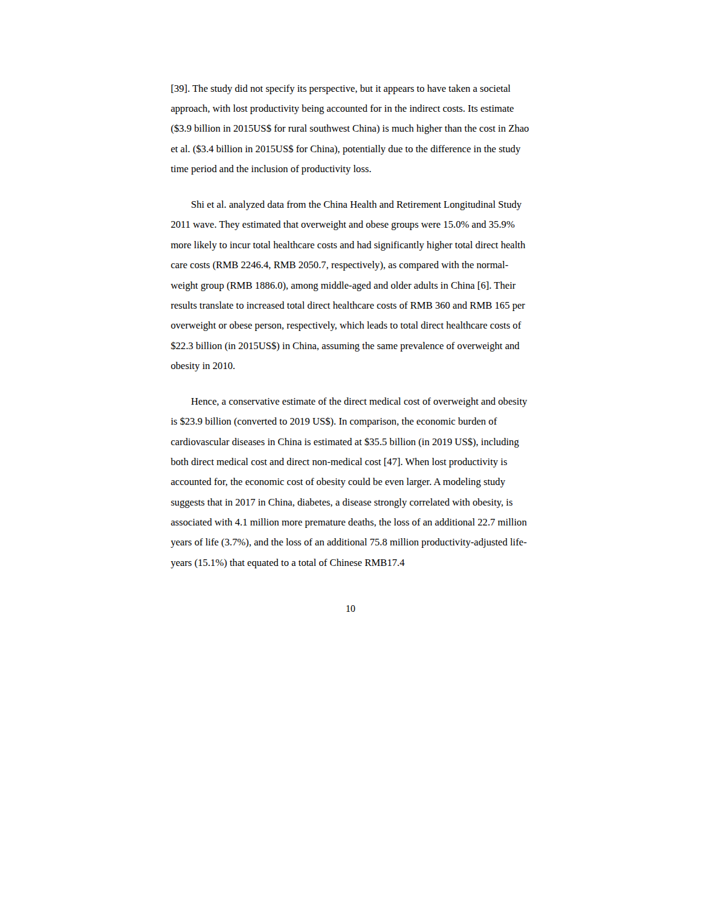[39]. The study did not specify its perspective, but it appears to have taken a societal approach, with lost productivity being accounted for in the indirect costs. Its estimate ($3.9 billion in 2015US$ for rural southwest China) is much higher than the cost in Zhao et al. ($3.4 billion in 2015US$ for China), potentially due to the difference in the study time period and the inclusion of productivity loss.
Shi et al. analyzed data from the China Health and Retirement Longitudinal Study 2011 wave. They estimated that overweight and obese groups were 15.0% and 35.9% more likely to incur total healthcare costs and had significantly higher total direct health care costs (RMB 2246.4, RMB 2050.7, respectively), as compared with the normal-weight group (RMB 1886.0), among middle-aged and older adults in China [6]. Their results translate to increased total direct healthcare costs of RMB 360 and RMB 165 per overweight or obese person, respectively, which leads to total direct healthcare costs of $22.3 billion (in 2015US$) in China, assuming the same prevalence of overweight and obesity in 2010.
Hence, a conservative estimate of the direct medical cost of overweight and obesity is $23.9 billion (converted to 2019 US$). In comparison, the economic burden of cardiovascular diseases in China is estimated at $35.5 billion (in 2019 US$), including both direct medical cost and direct non-medical cost [47]. When lost productivity is accounted for, the economic cost of obesity could be even larger. A modeling study suggests that in 2017 in China, diabetes, a disease strongly correlated with obesity, is associated with 4.1 million more premature deaths, the loss of an additional 22.7 million years of life (3.7%), and the loss of an additional 75.8 million productivity-adjusted life-years (15.1%) that equated to a total of Chinese RMB17.4
10